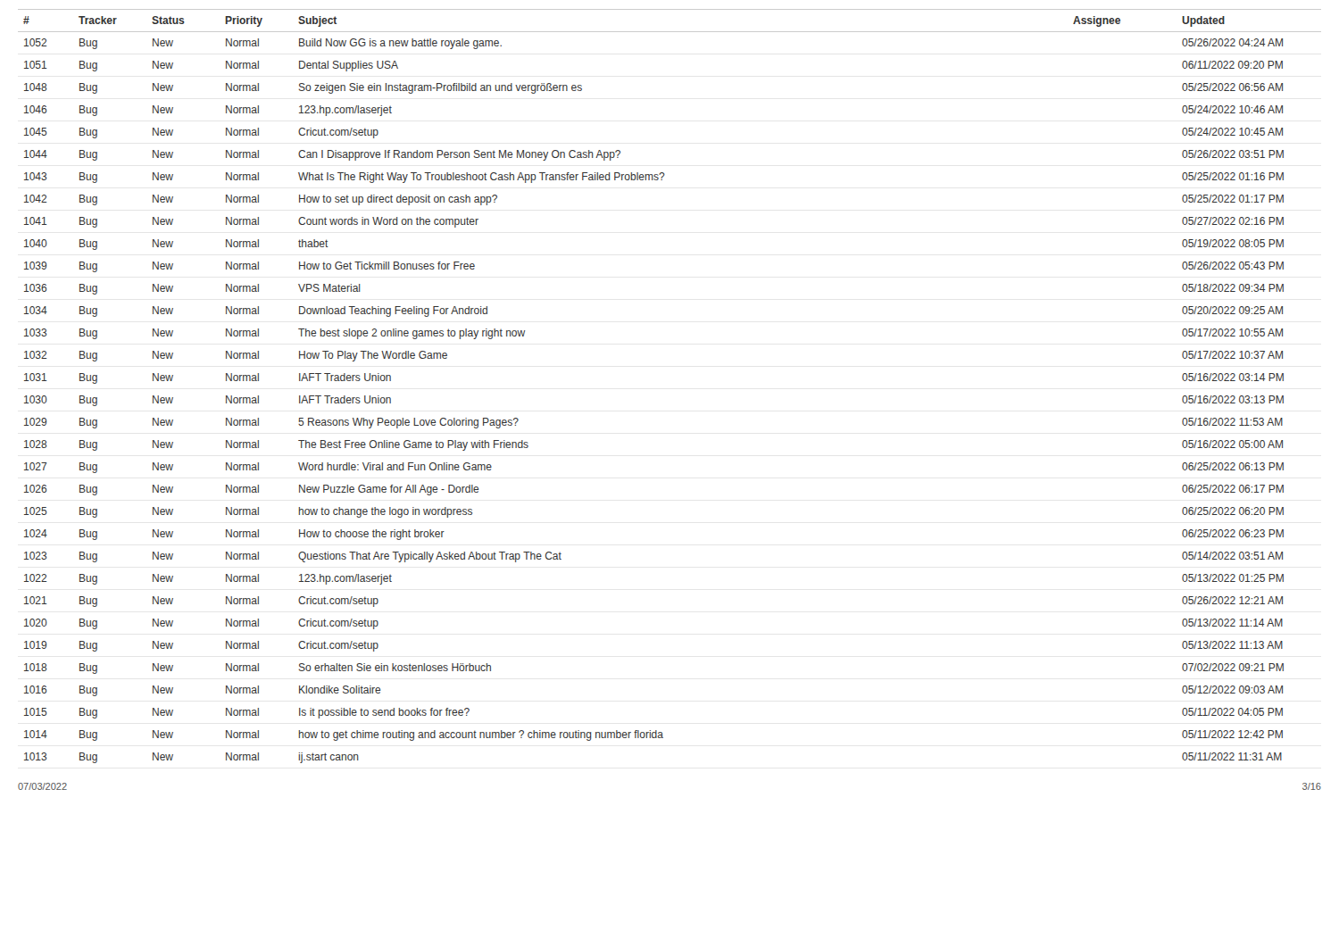| # | Tracker | Status | Priority | Subject | Assignee | Updated |
| --- | --- | --- | --- | --- | --- | --- |
| 1052 | Bug | New | Normal | Build Now GG is a new battle royale game. | | 05/26/2022 04:24 AM |
| 1051 | Bug | New | Normal | Dental Supplies USA | | 06/11/2022 09:20 PM |
| 1048 | Bug | New | Normal | So zeigen Sie ein Instagram-Profilbild an und vergrößern es | | 05/25/2022 06:56 AM |
| 1046 | Bug | New | Normal | 123.hp.com/laserjet | | 05/24/2022 10:46 AM |
| 1045 | Bug | New | Normal | Cricut.com/setup | | 05/24/2022 10:45 AM |
| 1044 | Bug | New | Normal | Can I Disapprove If Random Person Sent Me Money On Cash App? | | 05/26/2022 03:51 PM |
| 1043 | Bug | New | Normal | What Is The Right Way To Troubleshoot Cash App Transfer Failed Problems? | | 05/25/2022 01:16 PM |
| 1042 | Bug | New | Normal | How to set up direct deposit on cash app? | | 05/25/2022 01:17 PM |
| 1041 | Bug | New | Normal | Count words in Word on the computer | | 05/27/2022 02:16 PM |
| 1040 | Bug | New | Normal | thabet | | 05/19/2022 08:05 PM |
| 1039 | Bug | New | Normal | How to Get Tickmill Bonuses for Free | | 05/26/2022 05:43 PM |
| 1036 | Bug | New | Normal | VPS Material | | 05/18/2022 09:34 PM |
| 1034 | Bug | New | Normal | Download Teaching Feeling For Android | | 05/20/2022 09:25 AM |
| 1033 | Bug | New | Normal | The best slope 2 online games to play right now | | 05/17/2022 10:55 AM |
| 1032 | Bug | New | Normal | How To Play The Wordle Game | | 05/17/2022 10:37 AM |
| 1031 | Bug | New | Normal | IAFT Traders Union | | 05/16/2022 03:14 PM |
| 1030 | Bug | New | Normal | IAFT Traders Union | | 05/16/2022 03:13 PM |
| 1029 | Bug | New | Normal | 5 Reasons Why People Love Coloring Pages? | | 05/16/2022 11:53 AM |
| 1028 | Bug | New | Normal | The Best Free Online Game to Play with Friends | | 05/16/2022 05:00 AM |
| 1027 | Bug | New | Normal | Word hurdle: Viral and Fun Online Game | | 06/25/2022 06:13 PM |
| 1026 | Bug | New | Normal | New Puzzle Game for All Age - Dordle | | 06/25/2022 06:17 PM |
| 1025 | Bug | New | Normal | how to change the logo in wordpress | | 06/25/2022 06:20 PM |
| 1024 | Bug | New | Normal | How to choose the right broker | | 06/25/2022 06:23 PM |
| 1023 | Bug | New | Normal | Questions That Are Typically Asked About Trap The Cat | | 05/14/2022 03:51 AM |
| 1022 | Bug | New | Normal | 123.hp.com/laserjet | | 05/13/2022 01:25 PM |
| 1021 | Bug | New | Normal | Cricut.com/setup | | 05/26/2022 12:21 AM |
| 1020 | Bug | New | Normal | Cricut.com/setup | | 05/13/2022 11:14 AM |
| 1019 | Bug | New | Normal | Cricut.com/setup | | 05/13/2022 11:13 AM |
| 1018 | Bug | New | Normal | So erhalten Sie ein kostenloses Hörbuch | | 07/02/2022 09:21 PM |
| 1016 | Bug | New | Normal | Klondike Solitaire | | 05/12/2022 09:03 AM |
| 1015 | Bug | New | Normal | Is it possible to send books for free? | | 05/11/2022 04:05 PM |
| 1014 | Bug | New | Normal | how to get chime routing and account number ? chime routing number florida | | 05/11/2022 12:42 PM |
| 1013 | Bug | New | Normal | ij.start canon | | 05/11/2022 11:31 AM |
07/03/2022 3/16